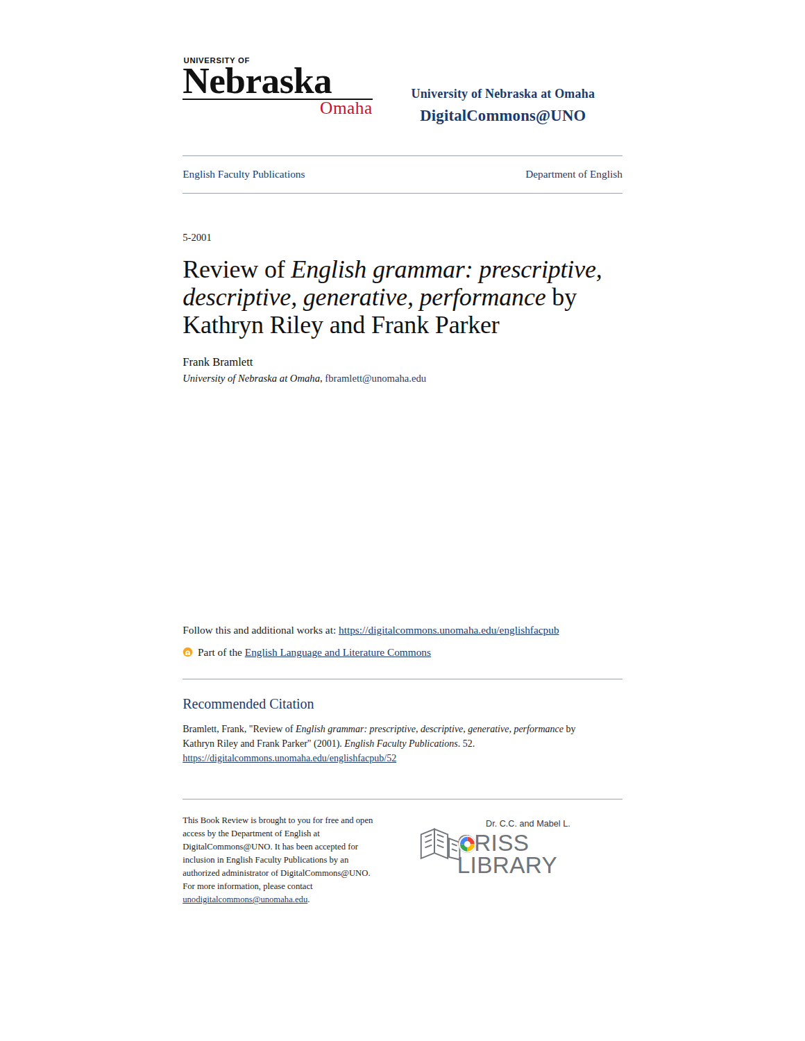University of
Nebraska
Omaha
University of Nebraska at Omaha
DigitalCommons@UNO
English Faculty Publications Department of English
5-2001
Review of English grammar: prescriptive, descriptive, generative, performance by Kathryn Riley and Frank Parker
Frank Bramlett
University of Nebraska at Omaha, fbramlett@unomaha.edu
Follow this and additional works at: https://digitalcommons.unomaha.edu/englishfacpub
Part of the English Language and Literature Commons
Recommended Citation
Bramlett, Frank, "Review of English grammar: prescriptive, descriptive, generative, performance by Kathryn Riley and Frank Parker" (2001). English Faculty Publications. 52.
https://digitalcommons.unomaha.edu/englishfacpub/52
This Book Review is brought to you for free and open access by the Department of English at DigitalCommons@UNO. It has been accepted for inclusion in English Faculty Publications by an authorized administrator of DigitalCommons@UNO. For more information, please contact unodigitalcommons@unomaha.edu.
Dr. C.C. and Mabel L.
CRISS LIBRARY